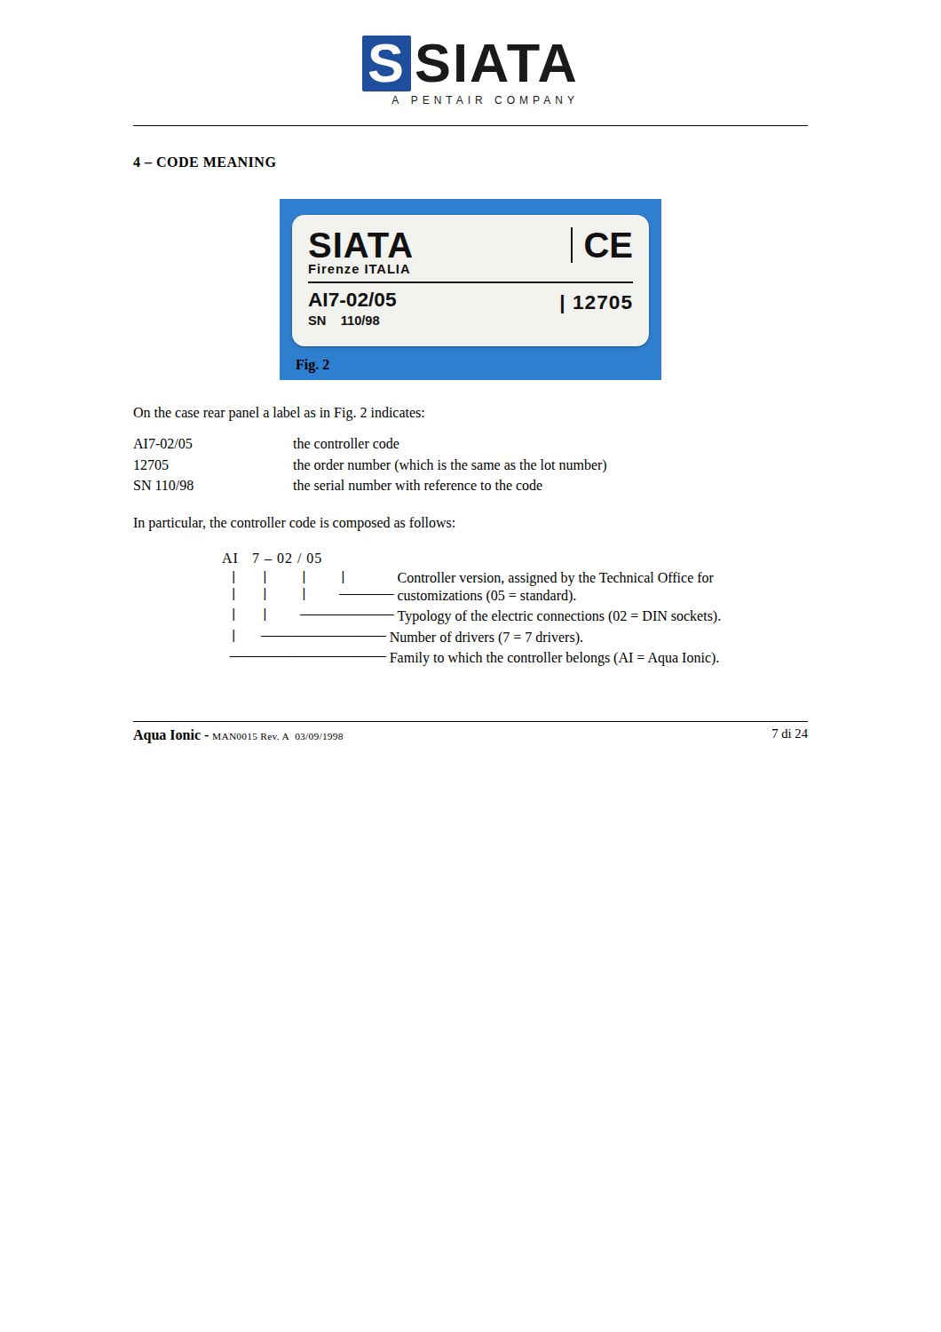SSIATA
A PENTAIR COMPANY
4 – CODE MEANING
SIATA
Firenze ITALIA
CE
AI7-02/05
SN 110/98
| 12705
Fig. 2
On the case rear panel a label as in Fig. 2 indicates:
| AI7-02/05 | the controller code |
| 12705 | the order number (which is the same as the lot number) |
| SN 110/98 | the serial number with reference to the code |
In particular, the controller code is composed as follows:
AI 7 – 02 / 05
| | | | | | | ———————
Controller version, assigned by the Technical Office for
customizations (05 = standard).
| | ————————————
Typology of the electric connections (02 = DIN sockets).
| ————————————————
Number of drivers (7 = 7 drivers).
————————————————————
Family to which the controller belongs (AI = Aqua Ionic).
Aqua Ionic - MAN0015 Rev. A 03/09/1998
7 di 24